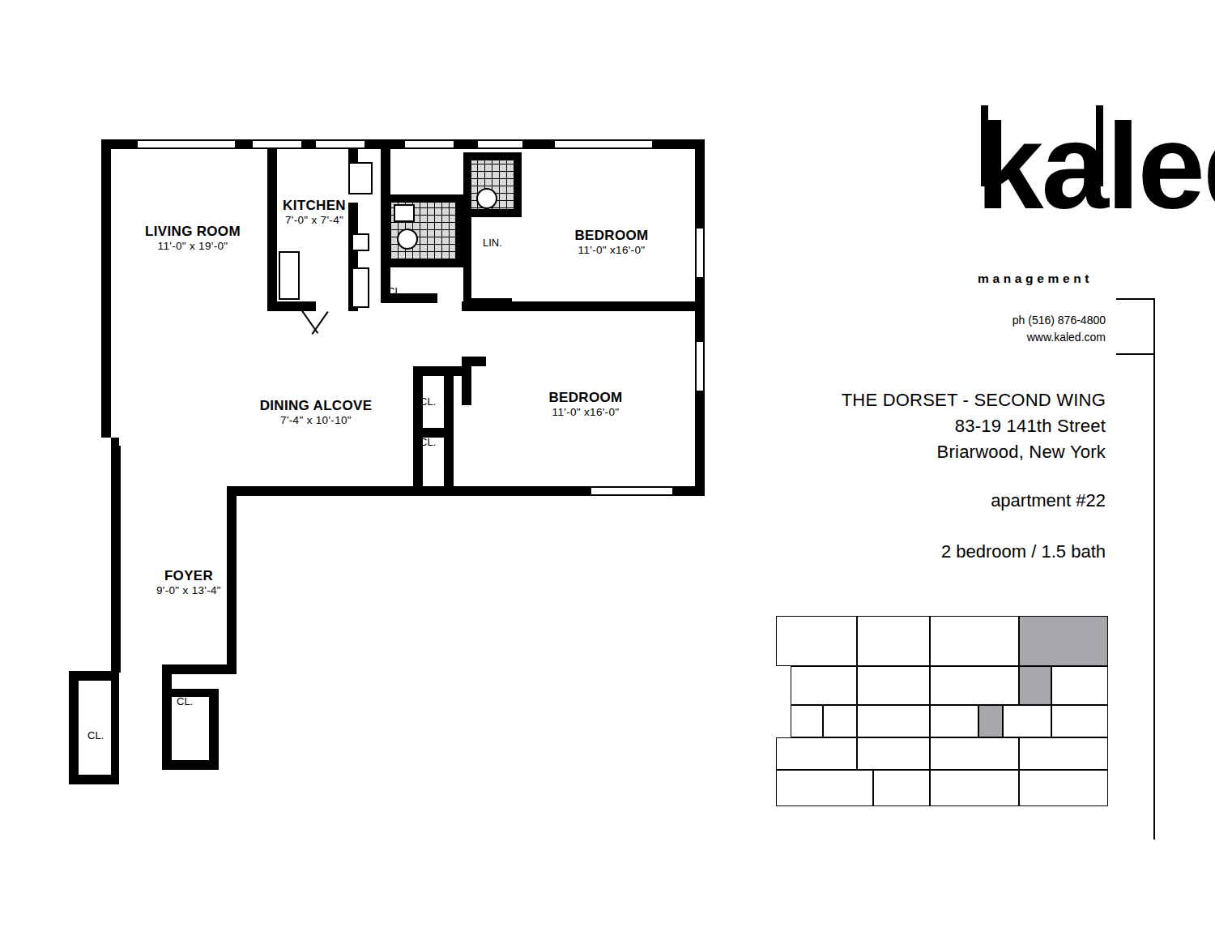============================================================ FLOOR PLAN (walls drawn as black rectangles) ============================================================
============================================================ ROOM LABELS ============================================================
LIVING ROOM 11'-0" x 19'-0"
KITCHEN 7'-0" x 7'-4"
BEDROOM 11'-0" x16'-0"
BEDROOM 11'-0" x16'-0"
DINING ALCOVE 7'-4" x 10'-10"
FOYER 9'-0" x 13'-4"
LIN.
CL.
CL.
CL.
CL.
CL.
============================================================ LOGO ============================================================
kaled
management
============================================================ TEXT BLOCK ============================================================
ph (516) 876-4800
www.kaled.com
THE DORSET - SECOND WING
83-19 141th Street
Briarwood, New York
apartment #22
2 bedroom / 1.5 bath
============================================================ KEY PLAN ============================================================